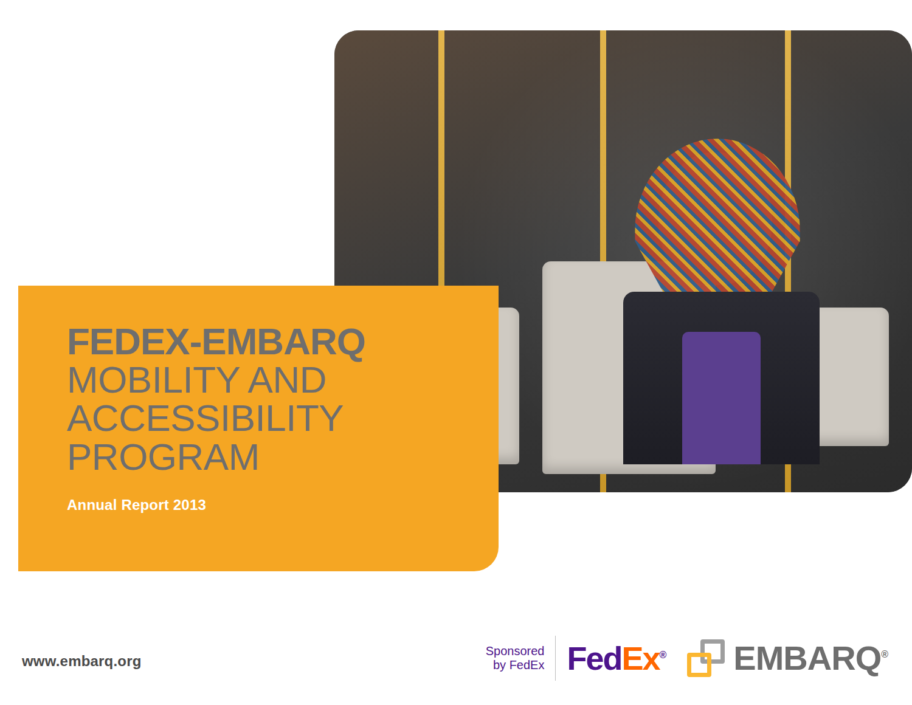FEDEX-EMBARQ
MOBILITY AND
ACCESSIBILITY
PROGRAM
Annual Report 2013
www.embarq.org
Sponsored
by FedEx
Fed Ex®
EMBARQ®